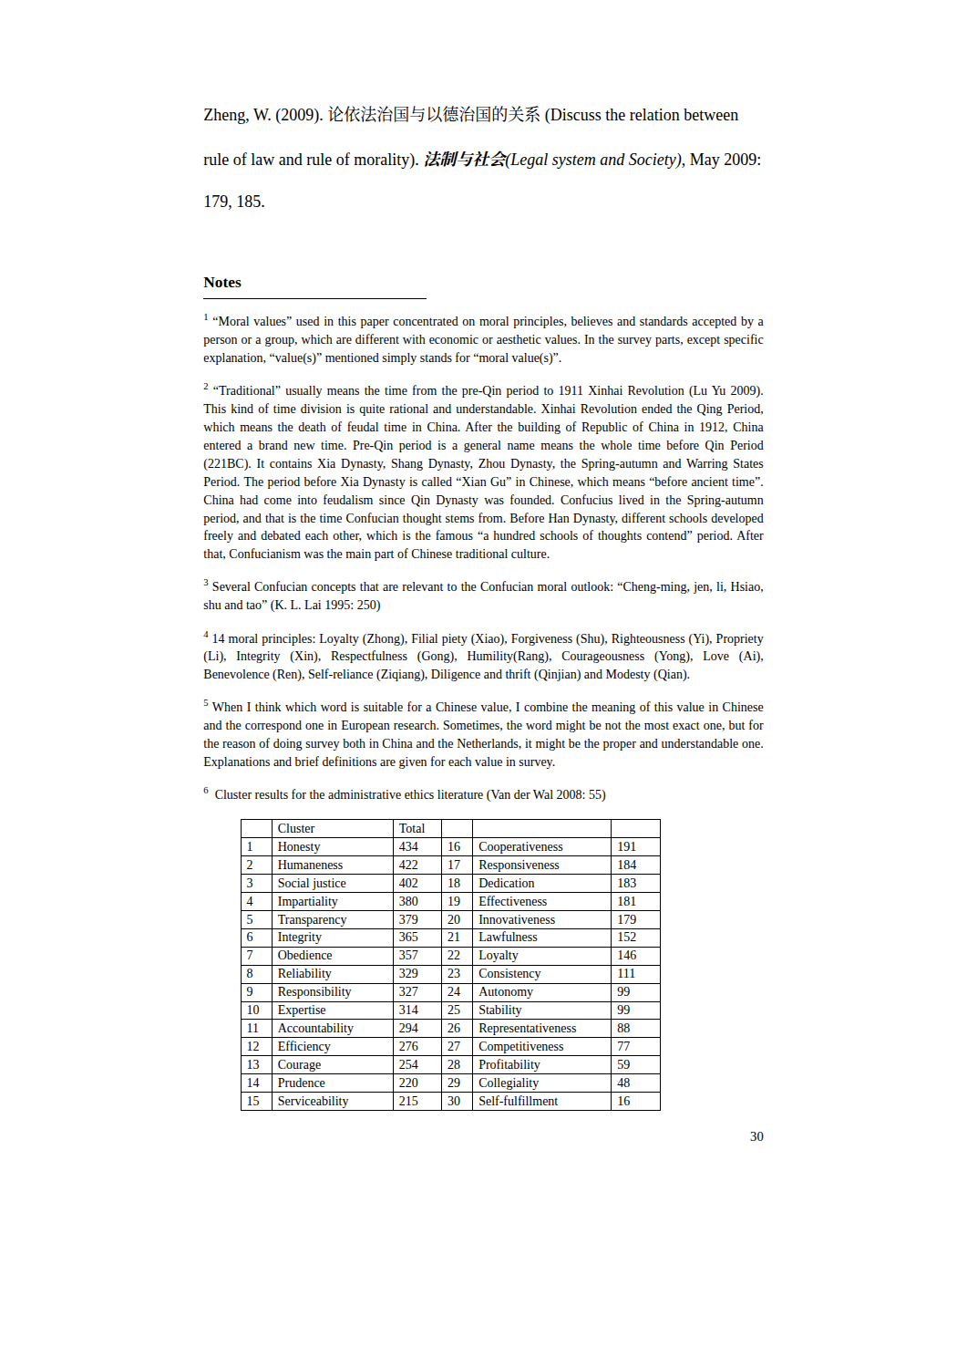Zheng, W. (2009). 论依法治国与以德治国的关系 (Discuss the relation between rule of law and rule of morality). 法制与社会(Legal system and Society), May 2009: 179, 185.
Notes
1 “Moral values” used in this paper concentrated on moral principles, believes and standards accepted by a person or a group, which are different with economic or aesthetic values. In the survey parts, except specific explanation, “value(s)” mentioned simply stands for “moral value(s)”.
2 “Traditional” usually means the time from the pre-Qin period to 1911 Xinhai Revolution (Lu Yu 2009). This kind of time division is quite rational and understandable. Xinhai Revolution ended the Qing Period, which means the death of feudal time in China. After the building of Republic of China in 1912, China entered a brand new time. Pre-Qin period is a general name means the whole time before Qin Period (221BC). It contains Xia Dynasty, Shang Dynasty, Zhou Dynasty, the Spring-autumn and Warring States Period. The period before Xia Dynasty is called “Xian Gu” in Chinese, which means “before ancient time”. China had come into feudalism since Qin Dynasty was founded. Confucius lived in the Spring-autumn period, and that is the time Confucian thought stems from. Before Han Dynasty, different schools developed freely and debated each other, which is the famous “a hundred schools of thoughts contend” period. After that, Confucianism was the main part of Chinese traditional culture.
3 Several Confucian concepts that are relevant to the Confucian moral outlook: “Cheng-ming, jen, li, Hsiao, shu and tao” (K. L. Lai 1995: 250)
4 14 moral principles: Loyalty (Zhong), Filial piety (Xiao), Forgiveness (Shu), Righteousness (Yi), Propriety (Li), Integrity (Xin), Respectfulness (Gong), Humility(Rang), Courageousness (Yong), Love (Ai), Benevolence (Ren), Self-reliance (Ziqiang), Diligence and thrift (Qinjian) and Modesty (Qian).
5 When I think which word is suitable for a Chinese value, I combine the meaning of this value in Chinese and the correspond one in European research. Sometimes, the word might be not the most exact one, but for the reason of doing survey both in China and the Netherlands, it might be the proper and understandable one. Explanations and brief definitions are given for each value in survey.
6 Cluster results for the administrative ethics literature (Van der Wal 2008: 55)
| | Cluster | Total | | | |
| 1 | Honesty | 434 | 16 | Cooperativeness | 191 |
| 2 | Humaneness | 422 | 17 | Responsiveness | 184 |
| 3 | Social justice | 402 | 18 | Dedication | 183 |
| 4 | Impartiality | 380 | 19 | Effectiveness | 181 |
| 5 | Transparency | 379 | 20 | Innovativeness | 179 |
| 6 | Integrity | 365 | 21 | Lawfulness | 152 |
| 7 | Obedience | 357 | 22 | Loyalty | 146 |
| 8 | Reliability | 329 | 23 | Consistency | 111 |
| 9 | Responsibility | 327 | 24 | Autonomy | 99 |
| 10 | Expertise | 314 | 25 | Stability | 99 |
| 11 | Accountability | 294 | 26 | Representativeness | 88 |
| 12 | Efficiency | 276 | 27 | Competitiveness | 77 |
| 13 | Courage | 254 | 28 | Profitability | 59 |
| 14 | Prudence | 220 | 29 | Collegiality | 48 |
| 15 | Serviceability | 215 | 30 | Self-fulfillment | 16 |
30